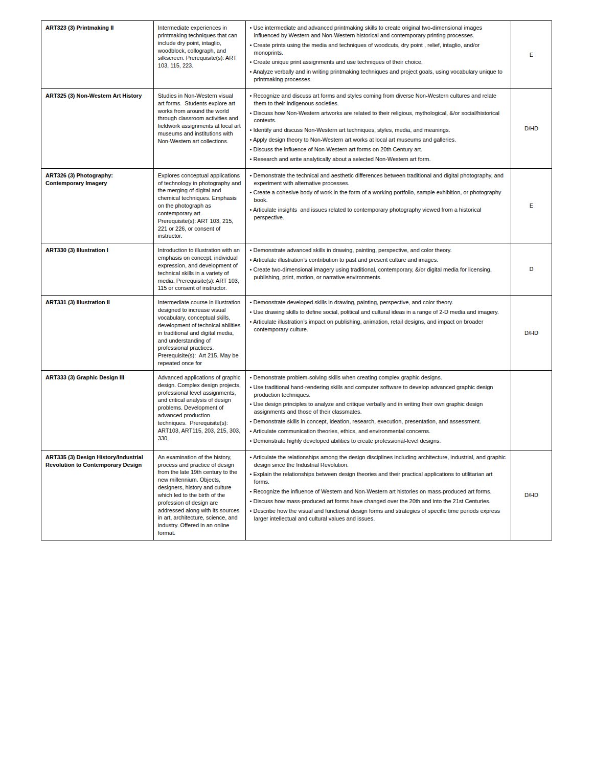| ART323 (3) Printmaking II | Intermediate experiences in printmaking techniques that can include dry point, intaglio, woodblock, collograph, and silkscreen. Prerequisite(s): ART 103, 115, 223. | • Use intermediate and advanced printmaking skills to create original two-dimensional images influenced by Western and Non-Western historical and contemporary printing processes. • Create prints using the media and techniques of woodcuts, dry point , relief, intaglio, and/or monoprints. • Create unique print assignments and use techniques of their choice. • Analyze verbally and in writing printmaking techniques and project goals, using vocabulary unique to printmaking processes. | E |
| ART325 (3) Non-Western Art History | Studies in Non-Western visual art forms. Students explore art works from around the world through classroom activities and fieldwork assignments at local art museums and institutions with Non-Western art collections. | • Recognize and discuss art forms and styles coming from diverse Non-Western cultures and relate them to their indigenous societies. • Discuss how Non-Western artworks are related to their religious, mythological, &/or social/historical contexts. • Identify and discuss Non-Western art techniques, styles, media, and meanings. • Apply design theory to Non-Western art works at local art museums and galleries. • Discuss the influence of Non-Western art forms on 20th Century art. • Research and write analytically about a selected Non-Western art form. | D/HD |
| ART326 (3) Photography: Contemporary Imagery | Explores conceptual applications of technology in photography and the merging of digital and chemical techniques. Emphasis on the photograph as contemporary art. Prerequisite(s): ART 103, 215, 221 or 226, or consent of instructor. | • Demonstrate the technical and aesthetic differences between traditional and digital photography, and experiment with alternative processes. • Create a cohesive body of work in the form of a working portfolio, sample exhibition, or photography book. • Articulate insights and issues related to contemporary photography viewed from a historical perspective. | E |
| ART330 (3) Illustration I | Introduction to illustration with an emphasis on concept, individual expression, and development of technical skills in a variety of media. Prerequisite(s): ART 103, 115 or consent of instructor. | • Demonstrate advanced skills in drawing, painting, perspective, and color theory. • Articulate illustration’s contribution to past and present culture and images. • Create two-dimensional imagery using traditional, contemporary, &/or digital media for licensing, publishing, print, motion, or narrative environments. | D |
| ART331 (3) Illustration II | Intermediate course in illustration designed to increase visual vocabulary, conceptual skills, development of technical abilities in traditional and digital media, and understanding of professional practices. Prerequisite(s): Art 215. May be repeated once for | • Demonstrate developed skills in drawing, painting, perspective, and color theory. • Use drawing skills to define social, political and cultural ideas in a range of 2-D media and imagery. • Articulate illustration’s impact on publishing, animation, retail designs, and impact on broader contemporary culture. | D/HD |
| ART333 (3) Graphic Design III | Advanced applications of graphic design. Complex design projects, professional level assignments, and critical analysis of design problems. Development of advanced production techniques. Prerequisite(s): ART103, ART115, 203, 215, 303, 330, | • Demonstrate problem-solving skills when creating complex graphic designs. • Use traditional hand-rendering skills and computer software to develop advanced graphic design production techniques. • Use design principles to analyze and critique verbally and in writing their own graphic design assignments and those of their classmates. • Demonstrate skills in concept, ideation, research, execution, presentation, and assessment. • Articulate communication theories, ethics, and environmental concerns. • Demonstrate highly developed abilities to create professional-level designs. | |
| ART335 (3) Design History/Industrial Revolution to Contemporary Design | An examination of the history, process and practice of design from the late 19th century to the new millennium. Objects, designers, history and culture which led to the birth of the profession of design are addressed along with its sources in art, architecture, science, and industry. Offered in an online format. | • Articulate the relationships among the design disciplines including architecture, industrial, and graphic design since the Industrial Revolution. • Explain the relationships between design theories and their practical applications to utilitarian art forms. • Recognize the influence of Western and Non-Western art histories on mass-produced art forms. • Discuss how mass-produced art forms have changed over the 20th and into the 21st Centuries. • Describe how the visual and functional design forms and strategies of specific time periods express larger intellectual and cultural values and issues. | D/HD |